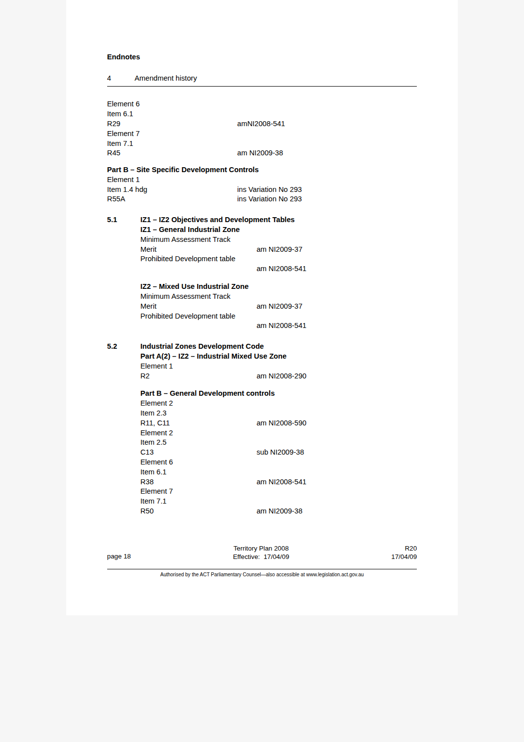Endnotes
4
Amendment history
| Element 6 | |
| Item 6.1 | |
| R29 | amNI2008-541 |
| Element 7 | |
| Item 7.1 | |
| R45 | am NI2009-38 |
| Part B – Site Specific Development Controls |
| Element 1 | |
| Item 1.4 hdg | ins Variation No 293 |
| R55A | ins Variation No 293 |
5.1
IZ1 – IZ2 Objectives and Development Tables
IZ1 – General Industrial Zone
| Minimum Assessment Track | |
| Merit | am NI2009-37 |
| Prohibited Development table | |
| | am NI2008-541 |
IZ2 – Mixed Use Industrial Zone
| Minimum Assessment Track | |
| Merit | am NI2009-37 |
| Prohibited Development table | |
| | am NI2008-541 |
5.2
Industrial Zones Development Code
Part A(2) – IZ2 – Industrial Mixed Use Zone
| Element 1 | |
| R2 | am NI2008-290 |
Part B – General Development controls
| Element 2 | |
| Item 2.3 | |
| R11, C11 | am NI2008-590 |
| Element 2 | |
| Item 2.5 | |
| C13 | sub NI2009-38 |
| Element 6 | |
| Item 6.1 | |
| R38 | am NI2008-541 |
| Element 7 | |
| Item 7.1 | |
| R50 | am NI2009-38 |
page 18
Territory Plan 2008
Effective: 17/04/09
R20
17/04/09
Authorised by the ACT Parliamentary Counsel—also accessible at www.legislation.act.gov.au